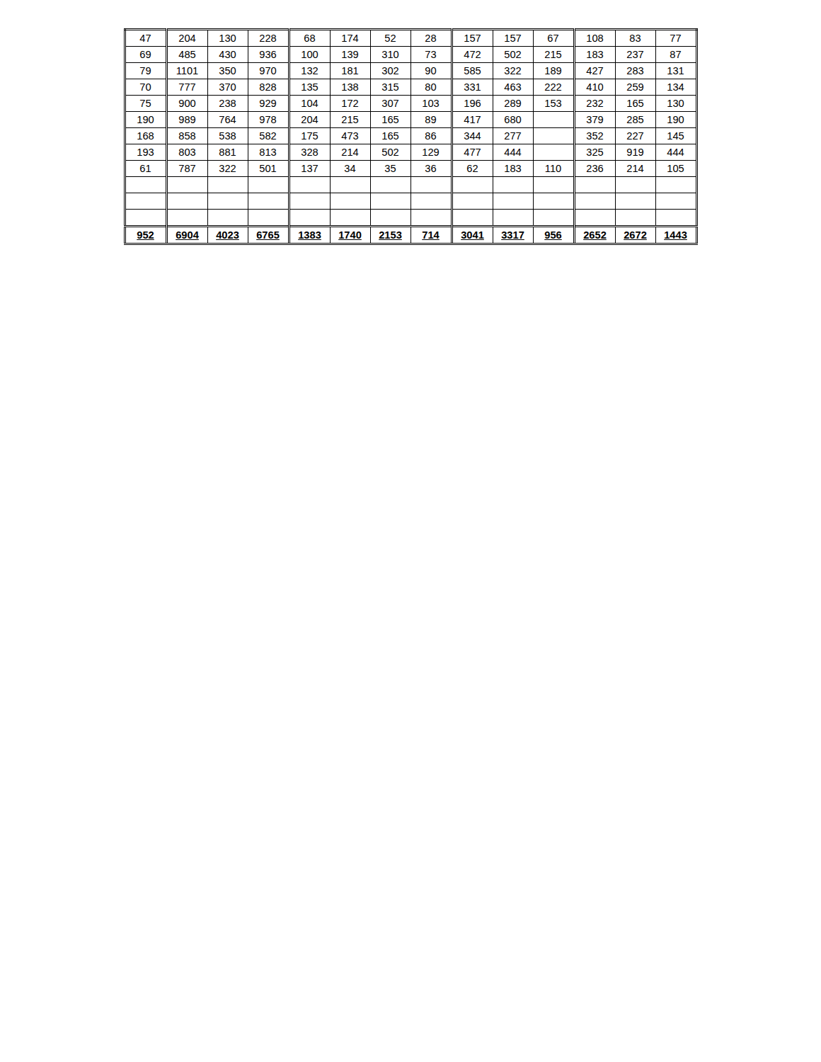| 47 | 204 | 130 | 228 | 68 | 174 | 52 | 28 | 157 | 157 | 67 | 108 | 83 | 77 |
| 69 | 485 | 430 | 936 | 100 | 139 | 310 | 73 | 472 | 502 | 215 | 183 | 237 | 87 |
| 79 | 1101 | 350 | 970 | 132 | 181 | 302 | 90 | 585 | 322 | 189 | 427 | 283 | 131 |
| 70 | 777 | 370 | 828 | 135 | 138 | 315 | 80 | 331 | 463 | 222 | 410 | 259 | 134 |
| 75 | 900 | 238 | 929 | 104 | 172 | 307 | 103 | 196 | 289 | 153 | 232 | 165 | 130 |
| 190 | 989 | 764 | 978 | 204 | 215 | 165 | 89 | 417 | 680 | | 379 | 285 | 190 |
| 168 | 858 | 538 | 582 | 175 | 473 | 165 | 86 | 344 | 277 | | 352 | 227 | 145 |
| 193 | 803 | 881 | 813 | 328 | 214 | 502 | 129 | 477 | 444 | | 325 | 919 | 444 |
| 61 | 787 | 322 | 501 | 137 | 34 | 35 | 36 | 62 | 183 | 110 | 236 | 214 | 105 |
| 952 | 6904 | 4023 | 6765 | 1383 | 1740 | 2153 | 714 | 3041 | 3317 | 956 | 2652 | 2672 | 1443 |